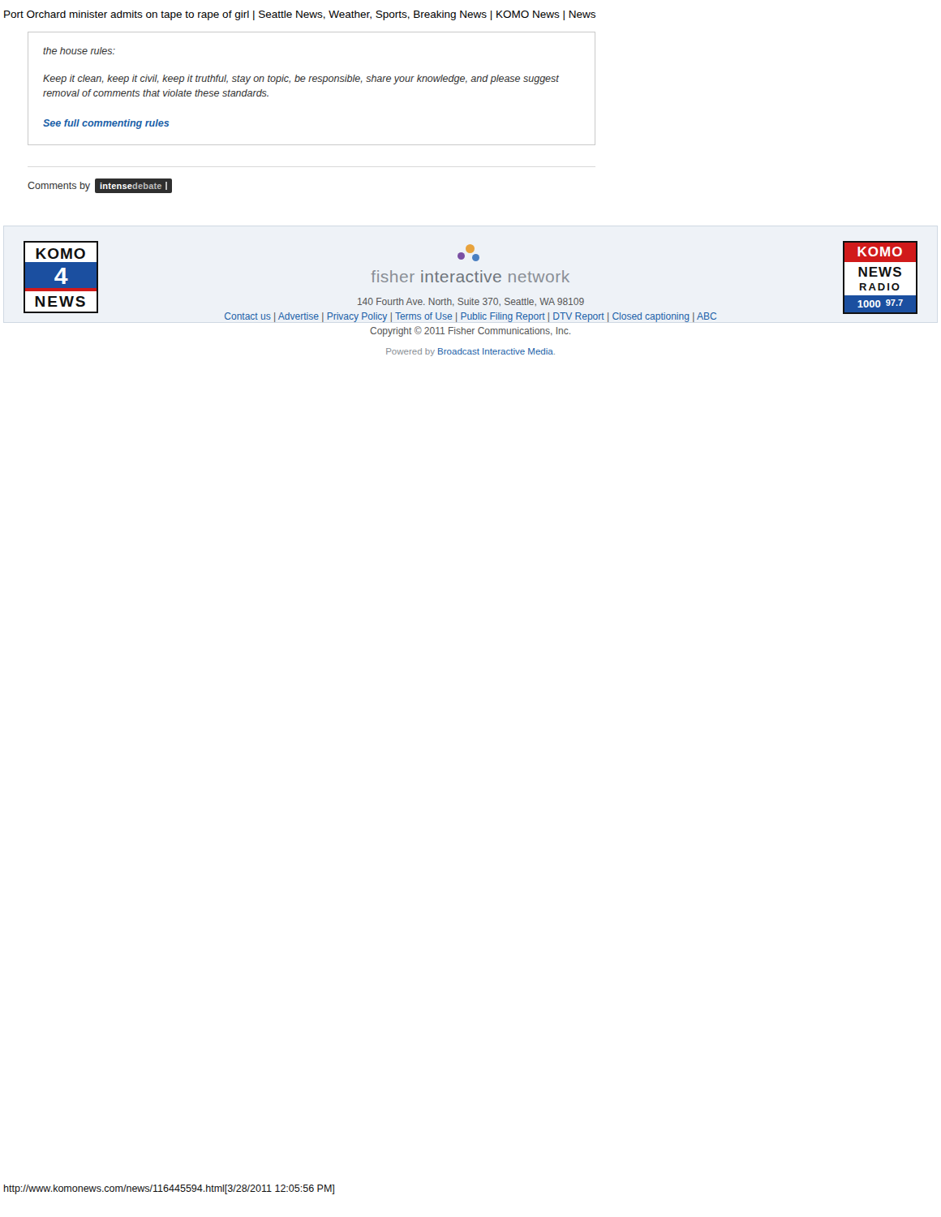Port Orchard minister admits on tape to rape of girl | Seattle News, Weather, Sports, Breaking News | KOMO News | News
the house rules:
Keep it clean, keep it civil, keep it truthful, stay on topic, be responsible, share your knowledge, and please suggest removal of comments that violate these standards.
See full commenting rules
Comments by intensedebate
KOMO
4
NEWS
fisher interactive network
140 Fourth Ave. North, Suite 370, Seattle, WA 98109
Contact us | Advertise | Privacy Policy | Terms of Use | Public Filing Report | DTV Report | Closed captioning | ABC
Copyright © 2011 Fisher Communications, Inc.
Powered by Broadcast Interactive Media.
KOMO
NEWS
RADIO
100097.7
http://www.komonews.com/news/116445594.html[3/28/2011 12:05:56 PM]